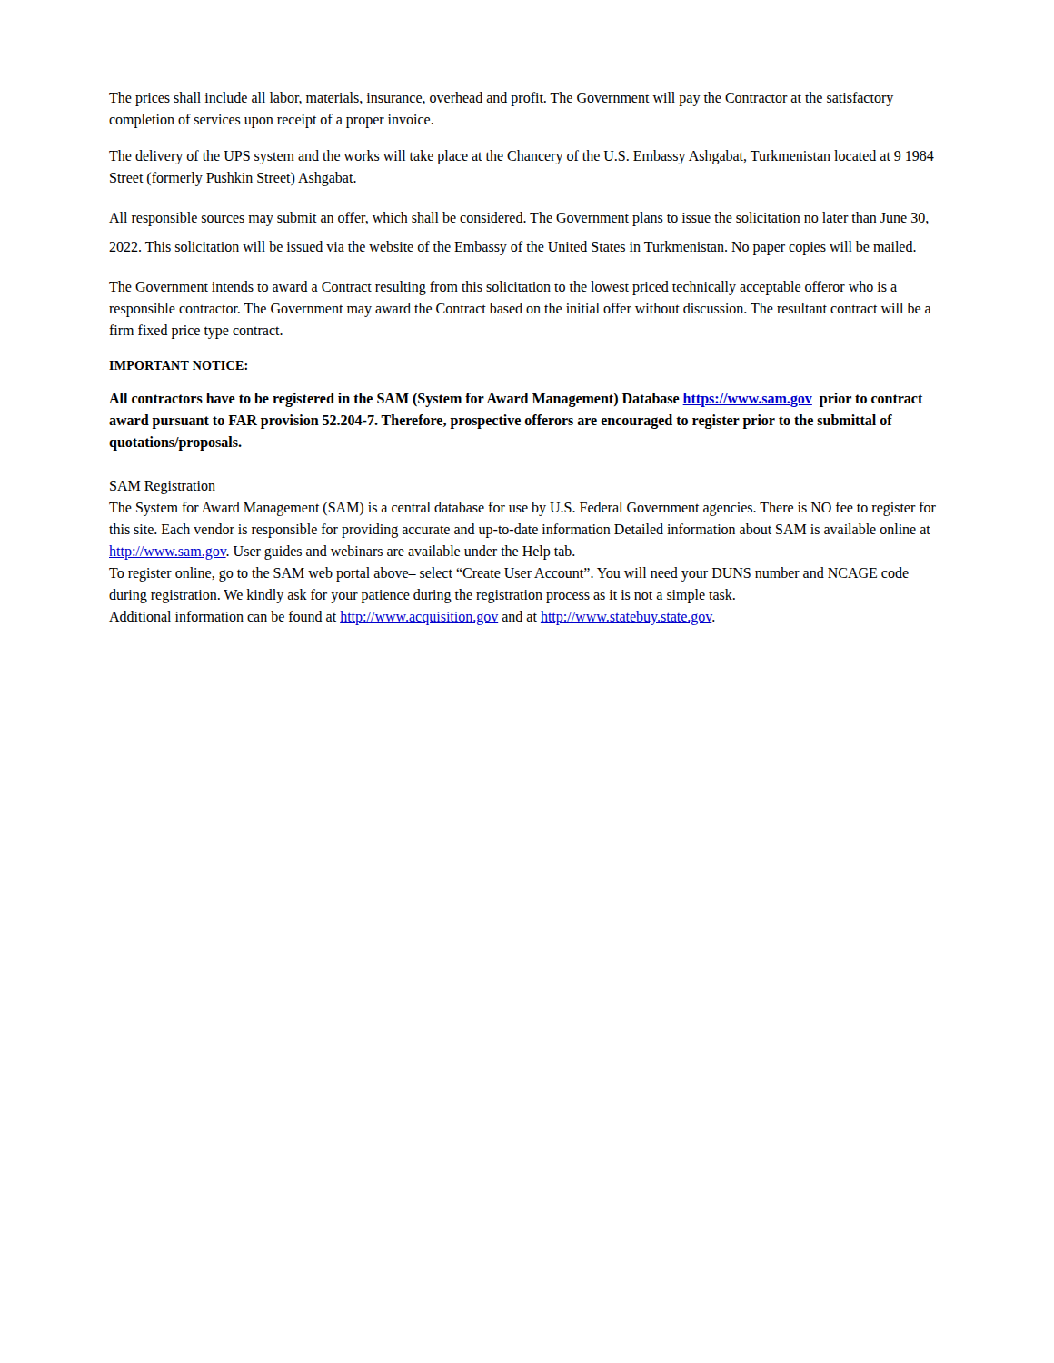The prices shall include all labor, materials, insurance, overhead and profit. The Government will pay the Contractor at the satisfactory completion of services upon receipt of a proper invoice.
The delivery of the UPS system and the works will take place at the Chancery of the U.S. Embassy Ashgabat, Turkmenistan located at 9 1984 Street (formerly Pushkin Street) Ashgabat.
All responsible sources may submit an offer, which shall be considered. The Government plans to issue the solicitation no later than June 30, 2022. This solicitation will be issued via the website of the Embassy of the United States in Turkmenistan. No paper copies will be mailed.
The Government intends to award a Contract resulting from this solicitation to the lowest priced technically acceptable offeror who is a responsible contractor. The Government may award the Contract based on the initial offer without discussion. The resultant contract will be a firm fixed price type contract.
IMPORTANT NOTICE:
All contractors have to be registered in the SAM (System for Award Management) Database https://www.sam.gov prior to contract award pursuant to FAR provision 52.204-7. Therefore, prospective offerors are encouraged to register prior to the submittal of quotations/proposals.
SAM Registration
The System for Award Management (SAM) is a central database for use by U.S. Federal Government agencies. There is NO fee to register for this site. Each vendor is responsible for providing accurate and up-to-date information Detailed information about SAM is available online at http://www.sam.gov. User guides and webinars are available under the Help tab.
To register online, go to the SAM web portal above– select “Create User Account”. You will need your DUNS number and NCAGE code during registration. We kindly ask for your patience during the registration process as it is not a simple task.
Additional information can be found at http://www.acquisition.gov and at http://www.statebuy.state.gov.